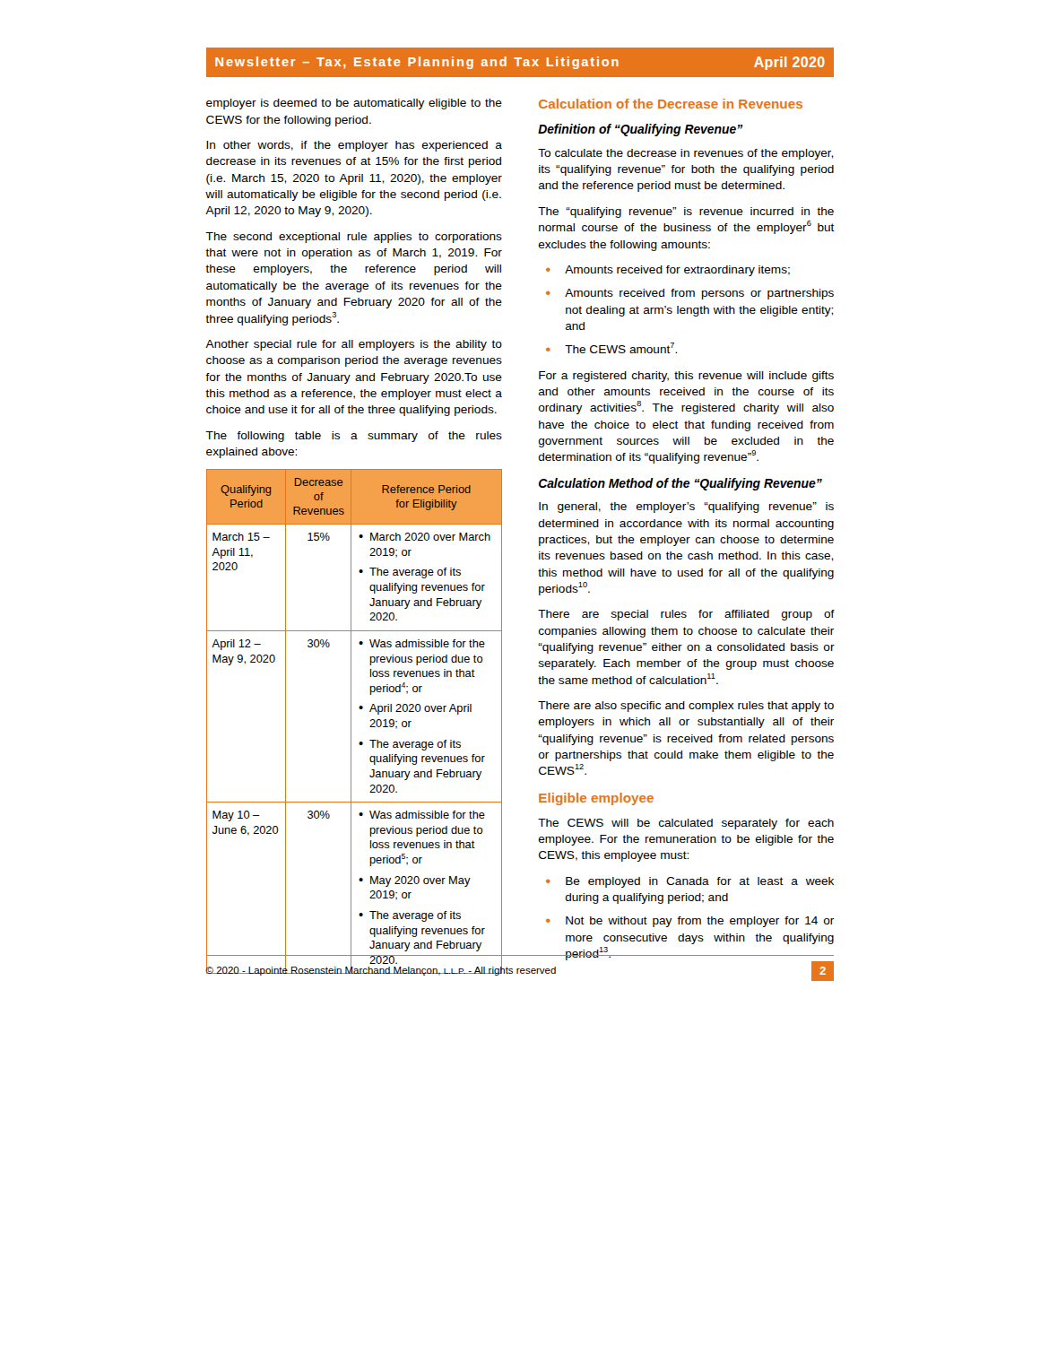Newsletter – Tax, Estate Planning and Tax Litigation
April 2020
employer is deemed to be automatically eligible to the CEWS for the following period.
In other words, if the employer has experienced a decrease in its revenues of at 15% for the first period (i.e. March 15, 2020 to April 11, 2020), the employer will automatically be eligible for the second period (i.e. April 12, 2020 to May 9, 2020).
The second exceptional rule applies to corporations that were not in operation as of March 1, 2019. For these employers, the reference period will automatically be the average of its revenues for the months of January and February 2020 for all of the three qualifying periods3.
Another special rule for all employers is the ability to choose as a comparison period the average revenues for the months of January and February 2020.To use this method as a reference, the employer must elect a choice and use it for all of the three qualifying periods.
The following table is a summary of the rules explained above:
| Qualifying Period | Decrease of Revenues | Reference Period for Eligibility |
| --- | --- | --- |
| March 15 – April 11, 2020 | 15% | March 2020 over March 2019; or The average of its qualifying revenues for January and February 2020. |
| April 12 – May 9, 2020 | 30% | Was admissible for the previous period due to loss revenues in that period 4 ; or April 2020 over April 2019; or The average of its qualifying revenues for January and February 2020. |
| May 10 – June 6, 2020 | 30% | Was admissible for the previous period due to loss revenues in that period 5 ; or May 2020 over May 2019; or The average of its qualifying revenues for January and February 2020. |
Calculation of the Decrease in Revenues
Definition of “Qualifying Revenue”
To calculate the decrease in revenues of the employer, its “qualifying revenue” for both the qualifying period and the reference period must be determined.
The “qualifying revenue” is revenue incurred in the normal course of the business of the employer6 but excludes the following amounts:
Amounts received for extraordinary items;
Amounts received from persons or partnerships not dealing at arm’s length with the eligible entity; and
The CEWS amount7.
For a registered charity, this revenue will include gifts and other amounts received in the course of its ordinary activities8. The registered charity will also have the choice to elect that funding received from government sources will be excluded in the determination of its “qualifying revenue”9.
Calculation Method of the “Qualifying Revenue”
In general, the employer’s “qualifying revenue” is determined in accordance with its normal accounting practices, but the employer can choose to determine its revenues based on the cash method. In this case, this method will have to used for all of the qualifying periods10.
There are special rules for affiliated group of companies allowing them to choose to calculate their “qualifying revenue” either on a consolidated basis or separately. Each member of the group must choose the same method of calculation11.
There are also specific and complex rules that apply to employers in which all or substantially all of their “qualifying revenue” is received from related persons or partnerships that could make them eligible to the CEWS12.
Eligible employee
The CEWS will be calculated separately for each employee. For the remuneration to be eligible for the CEWS, this employee must:
Be employed in Canada for at least a week during a qualifying period; and
Not be without pay from the employer for 14 or more consecutive days within the qualifying period13.
© 2020 - Lapointe Rosenstein Marchand Melançon, L.L.P. - All rights reserved
2